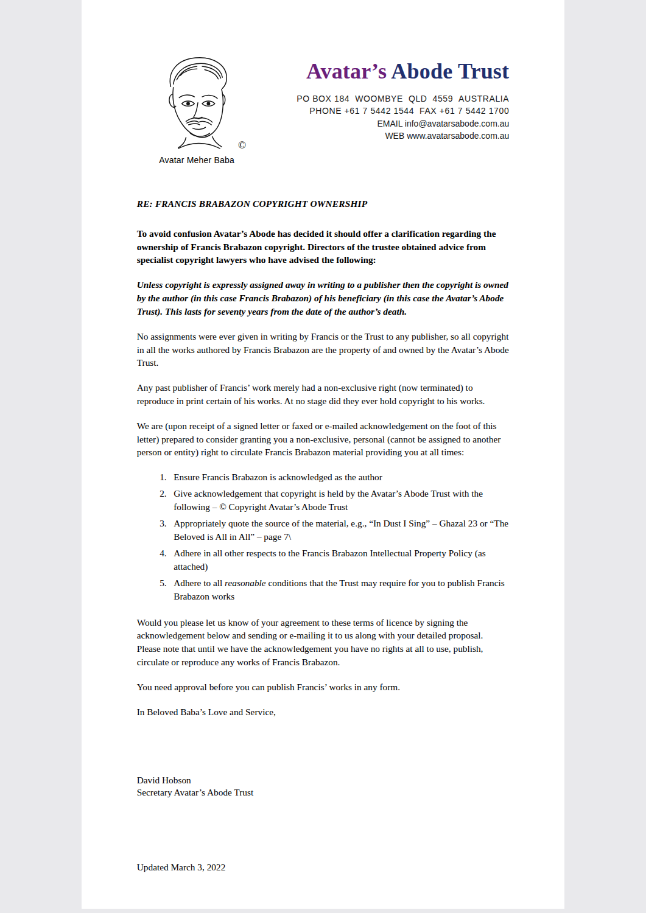©
Avatar Meher Baba
Avatar’s Abode Trust
PO BOX 184 WOOMBYE QLD 4559 AUSTRALIA
PHONE +61 7 5442 1544 FAX +61 7 5442 1700
EMAIL info@avatarsabode.com.au
WEB www.avatarsabode.com.au
RE: FRANCIS BRABAZON COPYRIGHT OWNERSHIP
To avoid confusion Avatar’s Abode has decided it should offer a clarification regarding the ownership of Francis Brabazon copyright. Directors of the trustee obtained advice from specialist copyright lawyers who have advised the following:
Unless copyright is expressly assigned away in writing to a publisher then the copyright is owned by the author (in this case Francis Brabazon) of his beneficiary (in this case the Avatar’s Abode Trust). This lasts for seventy years from the date of the author’s death.
No assignments were ever given in writing by Francis or the Trust to any publisher, so all copyright in all the works authored by Francis Brabazon are the property of and owned by the Avatar’s Abode Trust.
Any past publisher of Francis’ work merely had a non-exclusive right (now terminated) to reproduce in print certain of his works. At no stage did they ever hold copyright to his works.
We are (upon receipt of a signed letter or faxed or e-mailed acknowledgement on the foot of this letter) prepared to consider granting you a non-exclusive, personal (cannot be assigned to another person or entity) right to circulate Francis Brabazon material providing you at all times:
Ensure Francis Brabazon is acknowledged as the author
Give acknowledgement that copyright is held by the Avatar’s Abode Trust with the following – © Copyright Avatar’s Abode Trust
Appropriately quote the source of the material, e.g., “In Dust I Sing” – Ghazal 23 or “The Beloved is All in All” – page 7\
Adhere in all other respects to the Francis Brabazon Intellectual Property Policy (as attached)
Adhere to all reasonable conditions that the Trust may require for you to publish Francis Brabazon works
Would you please let us know of your agreement to these terms of licence by signing the acknowledgement below and sending or e-mailing it to us along with your detailed proposal. Please note that until we have the acknowledgement you have no rights at all to use, publish, circulate or reproduce any works of Francis Brabazon.
You need approval before you can publish Francis’ works in any form.
In Beloved Baba’s Love and Service,
David Hobson
Secretary Avatar’s Abode Trust
Updated March 3, 2022